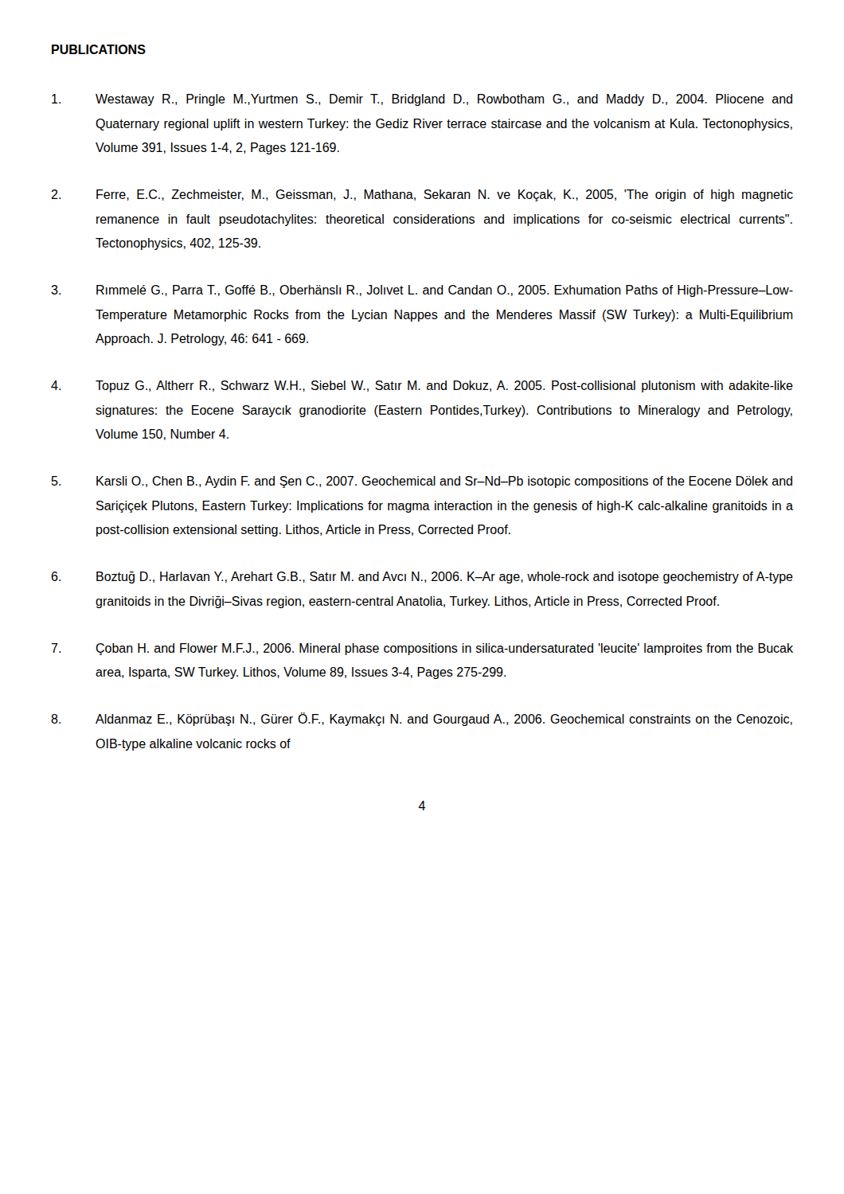PUBLICATIONS
Westaway R., Pringle M.,Yurtmen S., Demir T., Bridgland D., Rowbotham G., and Maddy D., 2004. Pliocene and Quaternary regional uplift in western Turkey: the Gediz River terrace staircase and the volcanism at Kula. Tectonophysics, Volume 391, Issues 1-4, 2, Pages 121-169.
Ferre, E.C., Zechmeister, M., Geissman, J., Mathana, Sekaran N. ve Koçak, K., 2005, 'The origin of high magnetic remanence in fault pseudotachylites: theoretical considerations and implications for co-seismic electrical currents". Tectonophysics, 402, 125-39.
Rımmelé G., Parra T., Goffé B., Oberhänslı R., Jolıvet L. and Candan O., 2005. Exhumation Paths of High-Pressure–Low-Temperature Metamorphic Rocks from the Lycian Nappes and the Menderes Massif (SW Turkey): a Multi-Equilibrium Approach. J. Petrology, 46: 641 - 669.
Topuz G., Altherr R., Schwarz W.H., Siebel W., Satır M. and Dokuz, A. 2005. Post-collisional plutonism with adakite-like signatures: the Eocene Saraycık granodiorite (Eastern Pontides,Turkey). Contributions to Mineralogy and Petrology, Volume 150, Number 4.
Karsli O., Chen B., Aydin F. and Şen C., 2007. Geochemical and Sr–Nd–Pb isotopic compositions of the Eocene Dölek and Sariçiçek Plutons, Eastern Turkey: Implications for magma interaction in the genesis of high-K calc-alkaline granitoids in a post-collision extensional setting. Lithos, Article in Press, Corrected Proof.
Boztuğ D., Harlavan Y., Arehart G.B., Satır M. and Avcı N., 2006. K–Ar age, whole-rock and isotope geochemistry of A-type granitoids in the Divriği–Sivas region, eastern-central Anatolia, Turkey. Lithos, Article in Press, Corrected Proof.
Çoban H. and Flower M.F.J., 2006. Mineral phase compositions in silica-undersaturated 'leucite' lamproites from the Bucak area, Isparta, SW Turkey. Lithos, Volume 89, Issues 3-4, Pages 275-299.
Aldanmaz E., Köprübaşı N., Gürer Ö.F., Kaymakçı N. and Gourgaud A., 2006. Geochemical constraints on the Cenozoic, OIB-type alkaline volcanic rocks of
4